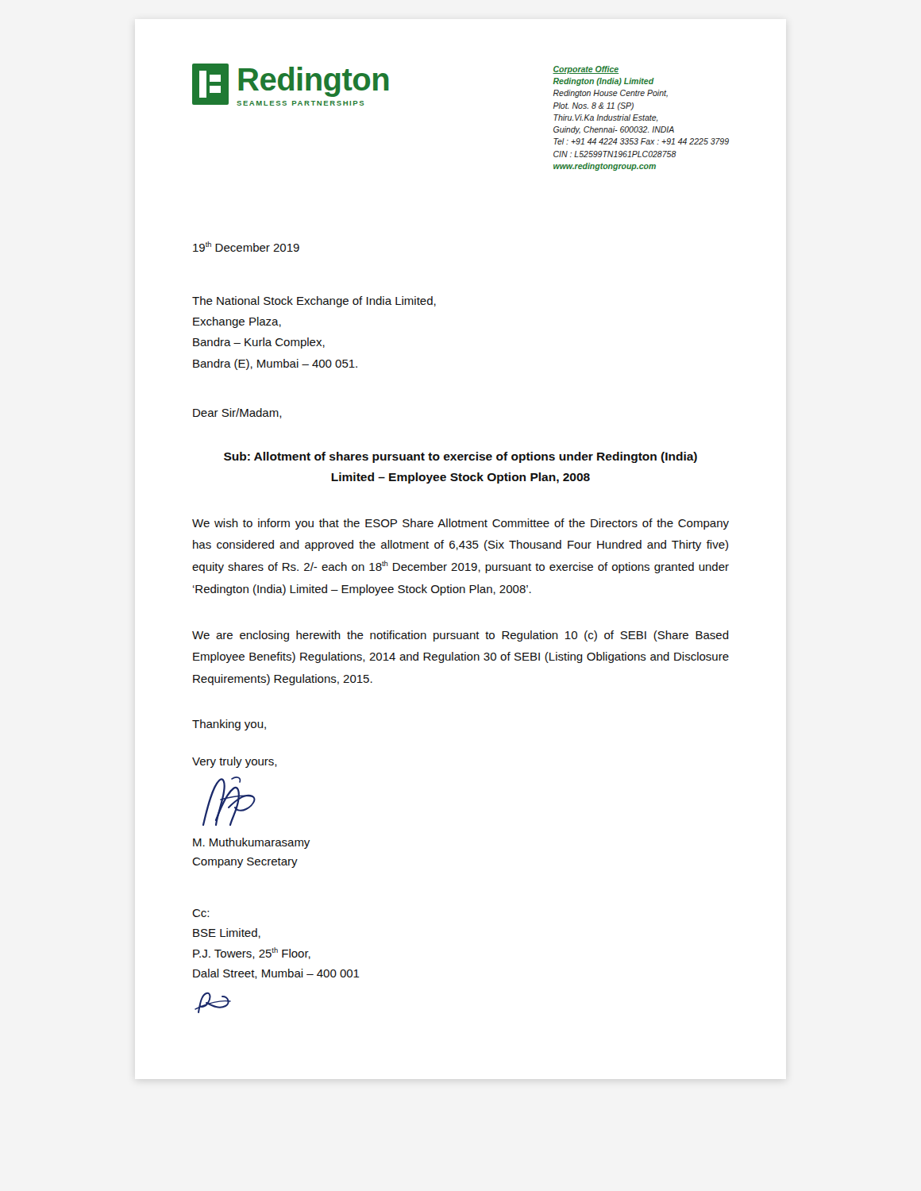Redington
SEAMLESS PARTNERSHIPS
Corporate Office
Redington (India) Limited
Redington House Centre Point,
Plot. Nos. 8 & 11 (SP)
Thiru.Vi.Ka Industrial Estate,
Guindy, Chennai- 600032. INDIA
Tel : +91 44 4224 3353 Fax : +91 44 2225 3799
CIN : L52599TN1961PLC028758
www.redingtongroup.com
19th December 2019
The National Stock Exchange of India Limited,
Exchange Plaza,
Bandra – Kurla Complex,
Bandra (E), Mumbai – 400 051.
Dear Sir/Madam,
Sub: Allotment of shares pursuant to exercise of options under Redington (India) Limited – Employee Stock Option Plan, 2008
We wish to inform you that the ESOP Share Allotment Committee of the Directors of the Company has considered and approved the allotment of 6,435 (Six Thousand Four Hundred and Thirty five) equity shares of Rs. 2/- each on 18th December 2019, pursuant to exercise of options granted under ‘Redington (India) Limited – Employee Stock Option Plan, 2008’.
We are enclosing herewith the notification pursuant to Regulation 10 (c) of SEBI (Share Based Employee Benefits) Regulations, 2014 and Regulation 30 of SEBI (Listing Obligations and Disclosure Requirements) Regulations, 2015.
Thanking you,
Very truly yours,
M. Muthukumarasamy
Company Secretary
Cc: BSE Limited,
P.J. Towers, 25th Floor,
Dalal Street, Mumbai – 400 001